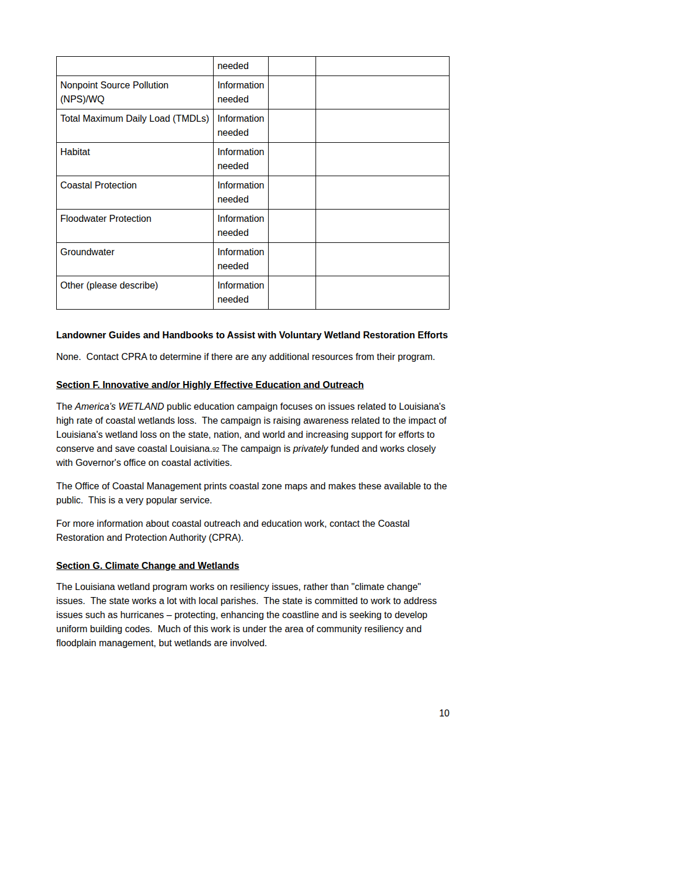| | needed | | |
| Nonpoint Source Pollution (NPS)/WQ | Information needed | | |
| Total Maximum Daily Load (TMDLs) | Information needed | | |
| Habitat | Information needed | | |
| Coastal Protection | Information needed | | |
| Floodwater Protection | Information needed | | |
| Groundwater | Information needed | | |
| Other (please describe) | Information needed | | |
Landowner Guides and Handbooks to Assist with Voluntary Wetland Restoration Efforts
None. Contact CPRA to determine if there are any additional resources from their program.
Section F. Innovative and/or Highly Effective Education and Outreach
The America's WETLAND public education campaign focuses on issues related to Louisiana's high rate of coastal wetlands loss. The campaign is raising awareness related to the impact of Louisiana's wetland loss on the state, nation, and world and increasing support for efforts to conserve and save coastal Louisiana.92 The campaign is privately funded and works closely with Governor's office on coastal activities.
The Office of Coastal Management prints coastal zone maps and makes these available to the public. This is a very popular service.
For more information about coastal outreach and education work, contact the Coastal Restoration and Protection Authority (CPRA).
Section G. Climate Change and Wetlands
The Louisiana wetland program works on resiliency issues, rather than "climate change" issues. The state works a lot with local parishes. The state is committed to work to address issues such as hurricanes – protecting, enhancing the coastline and is seeking to develop uniform building codes. Much of this work is under the area of community resiliency and floodplain management, but wetlands are involved.
10